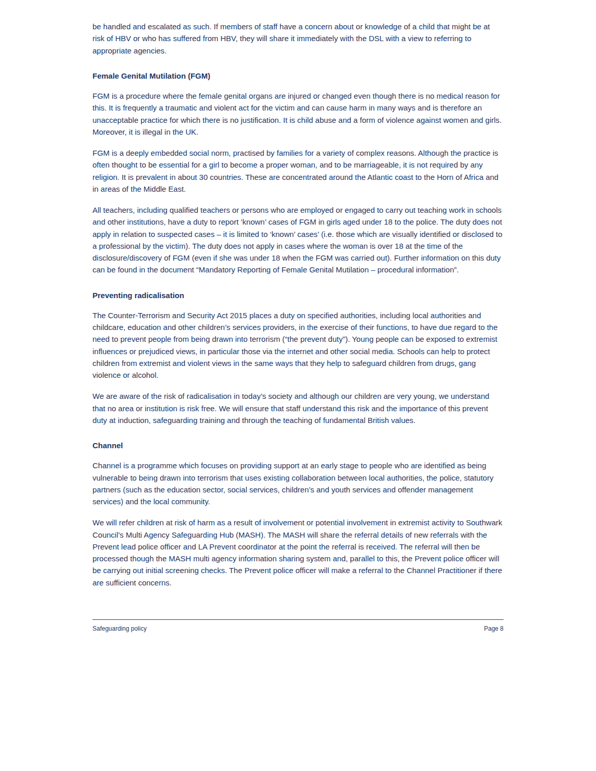be handled and escalated as such. If members of staff have a concern about or knowledge of a child that might be at risk of HBV or who has suffered from HBV, they will share it immediately with the DSL with a view to referring to appropriate agencies.
Female Genital Mutilation (FGM)
FGM is a procedure where the female genital organs are injured or changed even though there is no medical reason for this. It is frequently a traumatic and violent act for the victim and can cause harm in many ways and is therefore an unacceptable practice for which there is no justification. It is child abuse and a form of violence against women and girls. Moreover, it is illegal in the UK.
FGM is a deeply embedded social norm, practised by families for a variety of complex reasons. Although the practice is often thought to be essential for a girl to become a proper woman, and to be marriageable, it is not required by any religion. It is prevalent in about 30 countries. These are concentrated around the Atlantic coast to the Horn of Africa and in areas of the Middle East.
All teachers, including qualified teachers or persons who are employed or engaged to carry out teaching work in schools and other institutions, have a duty to report ‘known’ cases of FGM in girls aged under 18 to the police. The duty does not apply in relation to suspected cases – it is limited to ‘known’ cases’ (i.e. those which are visually identified or disclosed to a professional by the victim). The duty does not apply in cases where the woman is over 18 at the time of the disclosure/discovery of FGM (even if she was under 18 when the FGM was carried out). Further information on this duty can be found in the document “Mandatory Reporting of Female Genital Mutilation – procedural information”.
Preventing radicalisation
The Counter-Terrorism and Security Act 2015 places a duty on specified authorities, including local authorities and childcare, education and other children’s services providers, in the exercise of their functions, to have due regard to the need to prevent people from being drawn into terrorism (“the prevent duty”). Young people can be exposed to extremist influences or prejudiced views, in particular those via the internet and other social media. Schools can help to protect children from extremist and violent views in the same ways that they help to safeguard children from drugs, gang violence or alcohol.
We are aware of the risk of radicalisation in today’s society and although our children are very young, we understand that no area or institution is risk free. We will ensure that staff understand this risk and the importance of this prevent duty at induction, safeguarding training and through the teaching of fundamental British values.
Channel
Channel is a programme which focuses on providing support at an early stage to people who are identified as being vulnerable to being drawn into terrorism that uses existing collaboration between local authorities, the police, statutory partners (such as the education sector, social services, children’s and youth services and offender management services) and the local community.
We will refer children at risk of harm as a result of involvement or potential involvement in extremist activity to Southwark Council’s Multi Agency Safeguarding Hub (MASH). The MASH will share the referral details of new referrals with the Prevent lead police officer and LA Prevent coordinator at the point the referral is received. The referral will then be processed though the MASH multi agency information sharing system and, parallel to this, the Prevent police officer will be carrying out initial screening checks. The Prevent police officer will make a referral to the Channel Practitioner if there are sufficient concerns.
Safeguarding policy Page 8